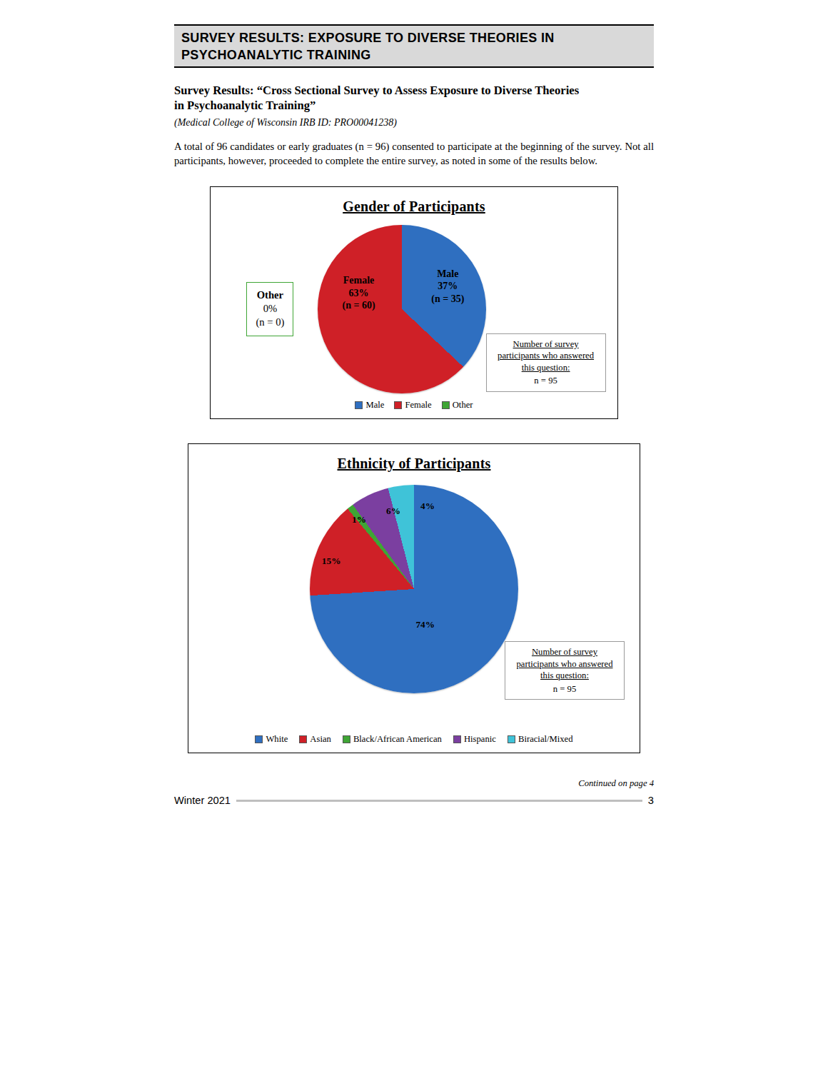Survey Results: Exposure to Diverse Theories in Psychoanalytic Training
Survey Results: “Cross Sectional Survey to Assess Exposure to Diverse Theories
in Psychoanalytic Training”
(Medical College of Wisconsin IRB ID: PRO00041238)
A total of 96 candidates or early graduates (n = 96) consented to participate at the beginning of the survey. Not all participants, however, proceeded to complete the entire survey, as noted in some of the results below.
Gender of Participants
Other
0%
(n = 0)
Male
37%
(n = 35)
Female
63%
(n = 60)
Number of survey participants who answered this question: n = 95
Male Female Other
Ethnicity of Participants
74% 15% 1% 6% 4%
Number of survey participants who answered this question: n = 95
White Asian Black/African American Hispanic Biracial/Mixed
Continued on page 4
Winter 2021 3